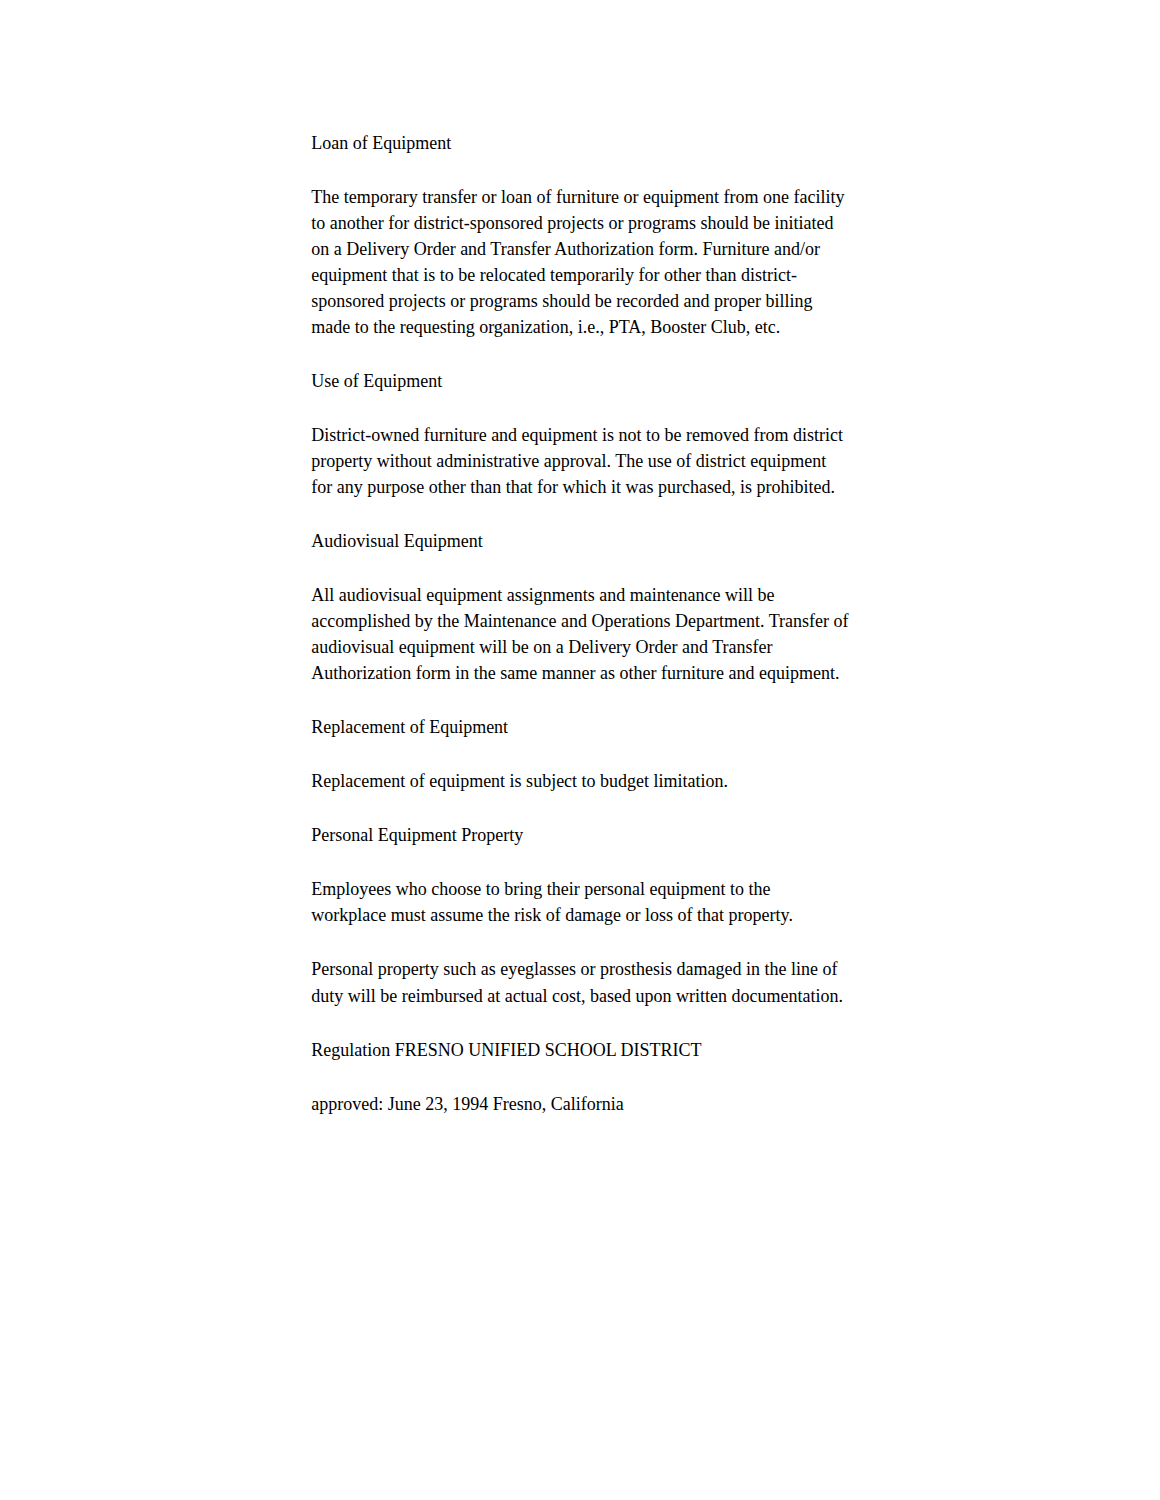Loan of Equipment
The temporary transfer or loan of furniture or equipment from one facility to another for district-sponsored projects or programs should be initiated on a Delivery Order and Transfer Authorization form. Furniture and/or equipment that is to be relocated temporarily for other than district-sponsored projects or programs should be recorded and proper billing made to the requesting organization, i.e., PTA, Booster Club, etc.
Use of Equipment
District-owned furniture and equipment is not to be removed from district property without administrative approval. The use of district equipment for any purpose other than that for which it was purchased, is prohibited.
Audiovisual Equipment
All audiovisual equipment assignments and maintenance will be accomplished by the Maintenance and Operations Department. Transfer of audiovisual equipment will be on a Delivery Order and Transfer Authorization form in the same manner as other furniture and equipment.
Replacement of Equipment
Replacement of equipment is subject to budget limitation.
Personal Equipment Property
Employees who choose to bring their personal equipment to the workplace must assume the risk of damage or loss of that property.
Personal property such as eyeglasses or prosthesis damaged in the line of duty will be reimbursed at actual cost, based upon written documentation.
Regulation FRESNO UNIFIED SCHOOL DISTRICT
approved: June 23, 1994 Fresno, California